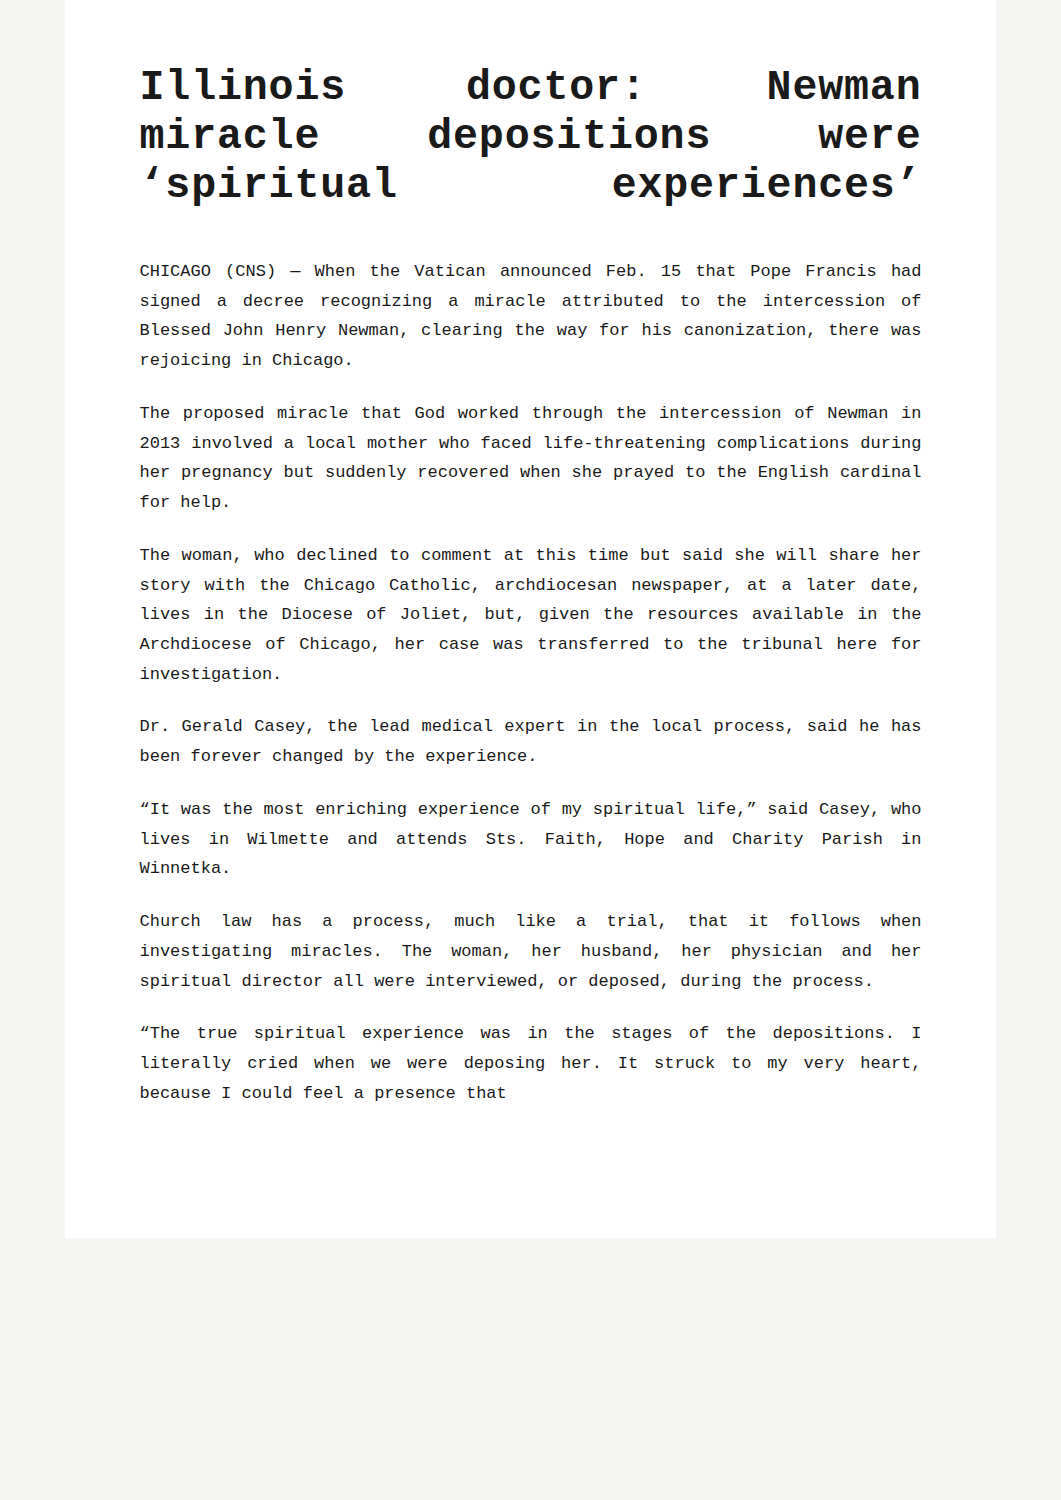Illinois doctor: Newman miracle depositions were ‘spiritual experiences’
CHICAGO (CNS) — When the Vatican announced Feb. 15 that Pope Francis had signed a decree recognizing a miracle attributed to the intercession of Blessed John Henry Newman, clearing the way for his canonization, there was rejoicing in Chicago.
The proposed miracle that God worked through the intercession of Newman in 2013 involved a local mother who faced life-threatening complications during her pregnancy but suddenly recovered when she prayed to the English cardinal for help.
The woman, who declined to comment at this time but said she will share her story with the Chicago Catholic, archdiocesan newspaper, at a later date, lives in the Diocese of Joliet, but, given the resources available in the Archdiocese of Chicago, her case was transferred to the tribunal here for investigation.
Dr. Gerald Casey, the lead medical expert in the local process, said he has been forever changed by the experience.
“It was the most enriching experience of my spiritual life,” said Casey, who lives in Wilmette and attends Sts. Faith, Hope and Charity Parish in Winnetka.
Church law has a process, much like a trial, that it follows when investigating miracles. The woman, her husband, her physician and her spiritual director all were interviewed, or deposed, during the process.
“The true spiritual experience was in the stages of the depositions. I literally cried when we were deposing her. It struck to my very heart, because I could feel a presence that